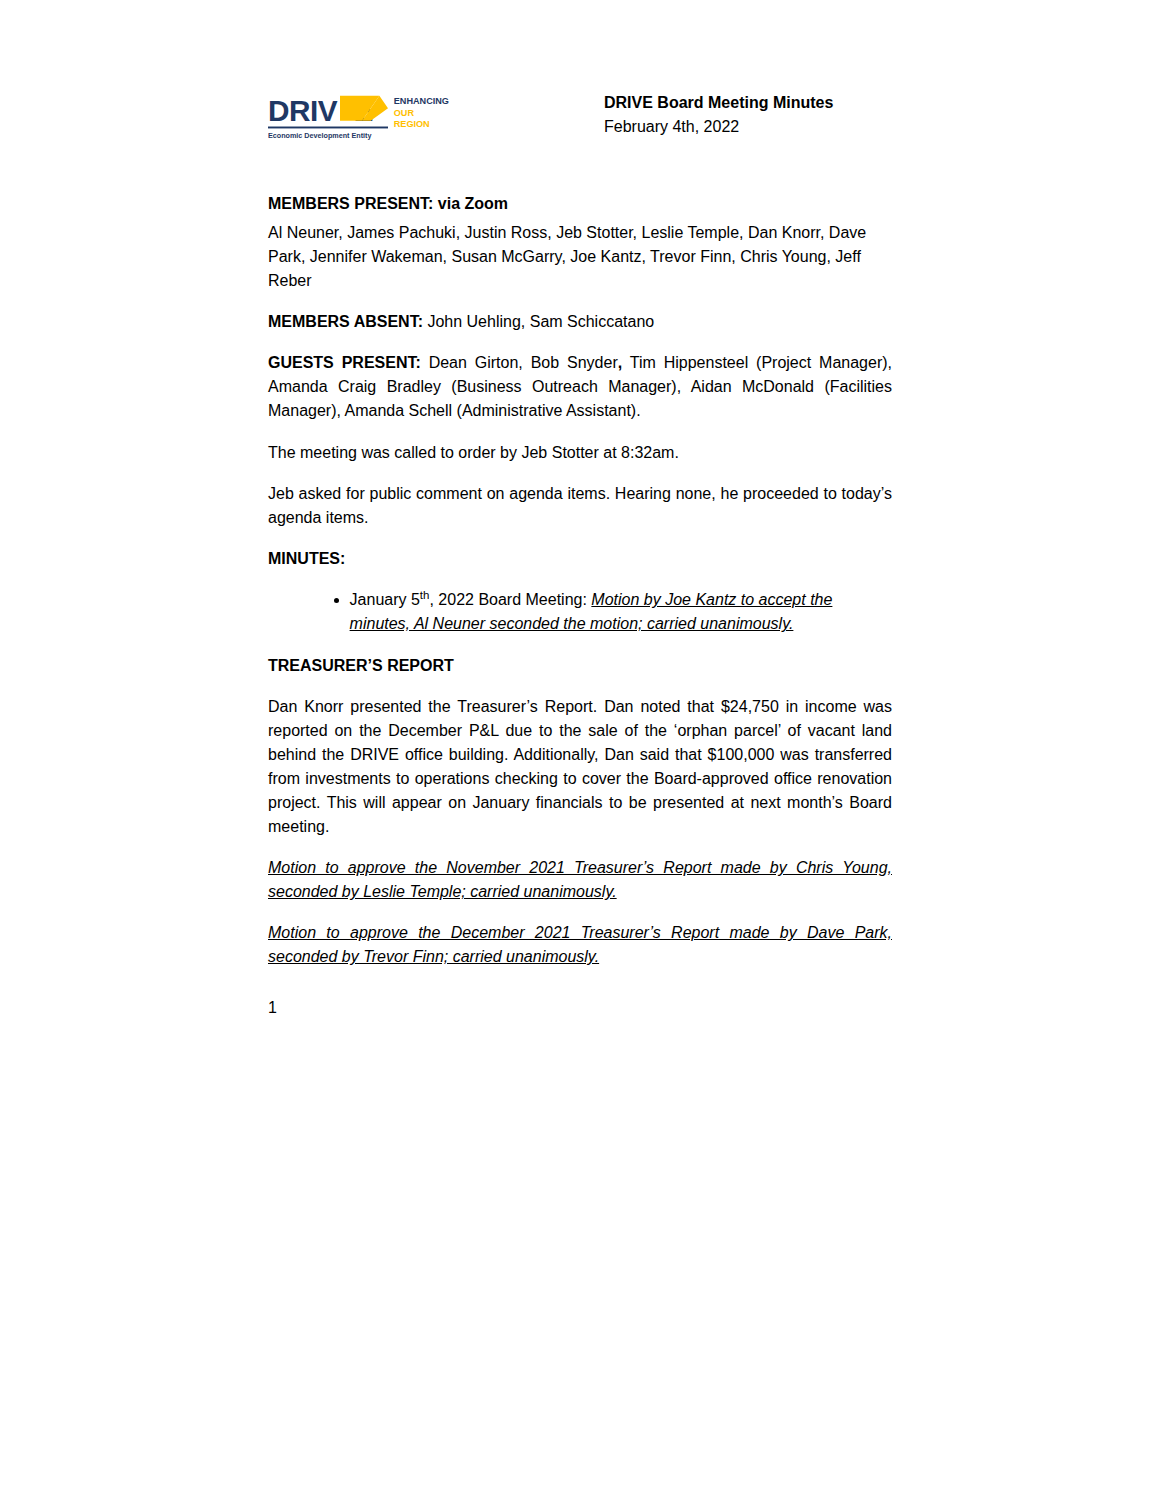DRIV E ENHANCING OUR REGION Economic Development Entity
DRIVE Board Meeting Minutes
February 4th, 2022
MEMBERS PRESENT: via Zoom
Al Neuner, James Pachuki, Justin Ross, Jeb Stotter, Leslie Temple, Dan Knorr, Dave Park, Jennifer Wakeman, Susan McGarry, Joe Kantz, Trevor Finn, Chris Young, Jeff Reber
MEMBERS ABSENT: John Uehling, Sam Schiccatano
GUESTS PRESENT: Dean Girton, Bob Snyder, Tim Hippensteel (Project Manager), Amanda Craig Bradley (Business Outreach Manager), Aidan McDonald (Facilities Manager), Amanda Schell (Administrative Assistant).
The meeting was called to order by Jeb Stotter at 8:32am.
Jeb asked for public comment on agenda items. Hearing none, he proceeded to today’s agenda items.
MINUTES:
January 5th, 2022 Board Meeting: Motion by Joe Kantz to accept the minutes, Al Neuner seconded the motion; carried unanimously.
TREASURER’S REPORT
Dan Knorr presented the Treasurer’s Report. Dan noted that $24,750 in income was reported on the December P&L due to the sale of the ‘orphan parcel’ of vacant land behind the DRIVE office building. Additionally, Dan said that $100,000 was transferred from investments to operations checking to cover the Board-approved office renovation project. This will appear on January financials to be presented at next month’s Board meeting.
Motion to approve the November 2021 Treasurer’s Report made by Chris Young, seconded by Leslie Temple; carried unanimously.
Motion to approve the December 2021 Treasurer’s Report made by Dave Park, seconded by Trevor Finn; carried unanimously.
1